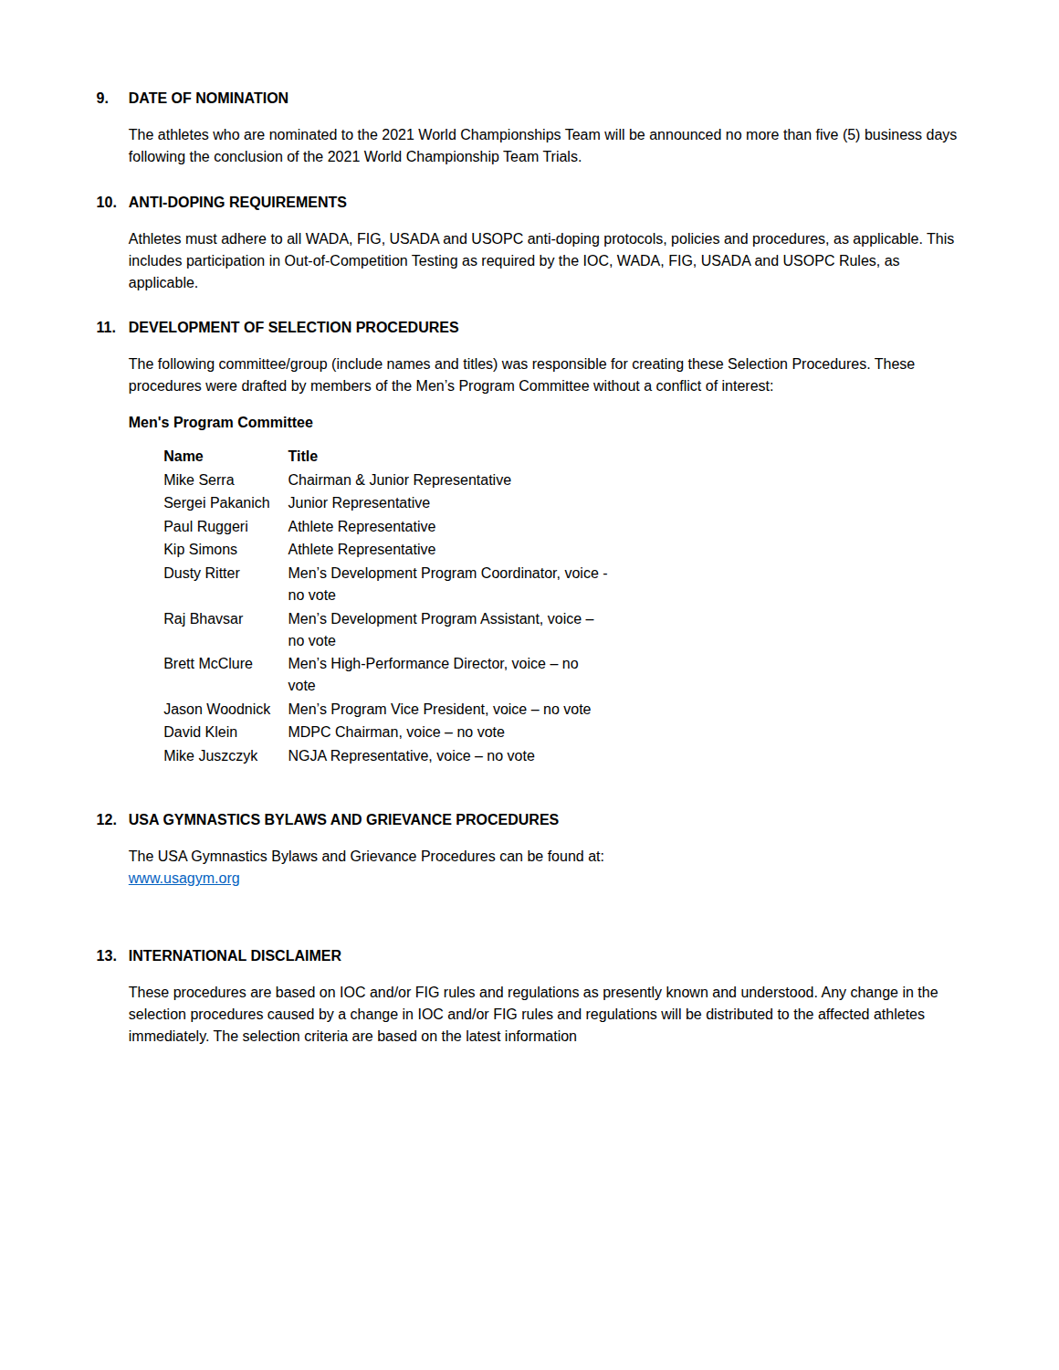9. DATE OF NOMINATION
The athletes who are nominated to the 2021 World Championships Team will be announced no more than five (5) business days following the conclusion of the 2021 World Championship Team Trials.
10. ANTI-DOPING REQUIREMENTS
Athletes must adhere to all WADA, FIG, USADA and USOPC anti-doping protocols, policies and procedures, as applicable. This includes participation in Out-of-Competition Testing as required by the IOC, WADA, FIG, USADA and USOPC Rules, as applicable.
11. DEVELOPMENT OF SELECTION PROCEDURES
The following committee/group (include names and titles) was responsible for creating these Selection Procedures. These procedures were drafted by members of the Men’s Program Committee without a conflict of interest:
Men's Program Committee
| Name | Title |
| --- | --- |
| Mike Serra | Chairman & Junior Representative |
| Sergei Pakanich | Junior Representative |
| Paul Ruggeri | Athlete Representative |
| Kip Simons | Athlete Representative |
| Dusty Ritter | Men’s Development Program Coordinator, voice - no vote |
| Raj Bhavsar | Men’s Development Program Assistant, voice – no vote |
| Brett McClure | Men’s High-Performance Director, voice – no vote |
| Jason Woodnick | Men’s Program Vice President, voice – no vote |
| David Klein | MDPC Chairman, voice – no vote |
| Mike Juszczyk | NGJA Representative, voice – no vote |
12. USA GYMNASTICS BYLAWS AND GRIEVANCE PROCEDURES
The USA Gymnastics Bylaws and Grievance Procedures can be found at:
www.usagym.org
13. INTERNATIONAL DISCLAIMER
These procedures are based on IOC and/or FIG rules and regulations as presently known and understood. Any change in the selection procedures caused by a change in IOC and/or FIG rules and regulations will be distributed to the affected athletes immediately. The selection criteria are based on the latest information